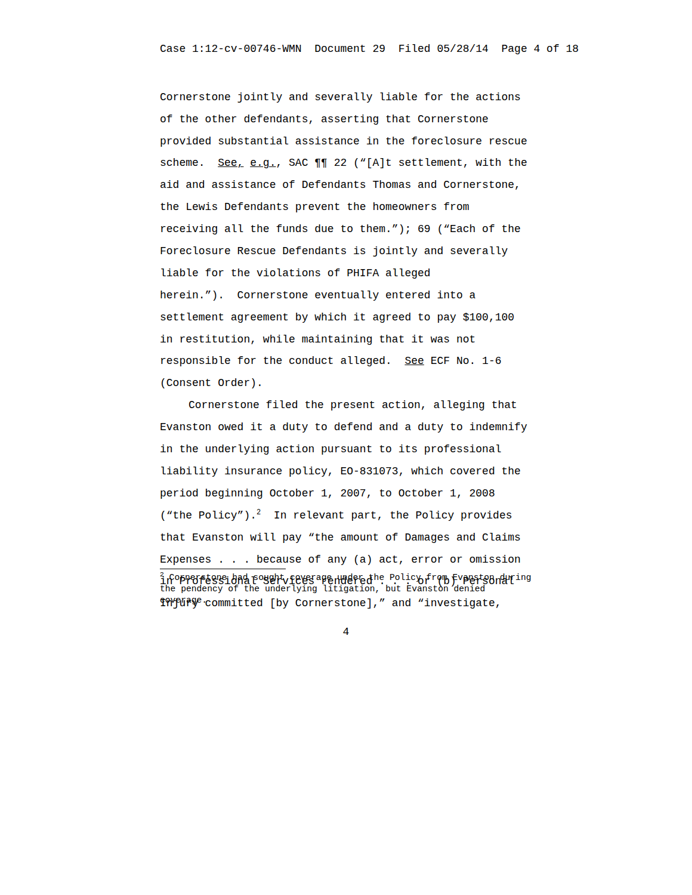Case 1:12-cv-00746-WMN Document 29 Filed 05/28/14 Page 4 of 18
Cornerstone jointly and severally liable for the actions of the other defendants, asserting that Cornerstone provided substantial assistance in the foreclosure rescue scheme. See, e.g., SAC ¶¶ 22 (“[A]t settlement, with the aid and assistance of Defendants Thomas and Cornerstone, the Lewis Defendants prevent the homeowners from receiving all the funds due to them.”); 69 (“Each of the Foreclosure Rescue Defendants is jointly and severally liable for the violations of PHIFA alleged herein.”). Cornerstone eventually entered into a settlement agreement by which it agreed to pay $100,100 in restitution, while maintaining that it was not responsible for the conduct alleged. See ECF No. 1-6 (Consent Order).
Cornerstone filed the present action, alleging that Evanston owed it a duty to defend and a duty to indemnify in the underlying action pursuant to its professional liability insurance policy, EO-831073, which covered the period beginning October 1, 2007, to October 1, 2008 (“the Policy”).2 In relevant part, the Policy provides that Evanston will pay “the amount of Damages and Claims Expenses . . . because of any (a) act, error or omission in Professional Services rendered . . . or (b) Personal Injury committed [by Cornerstone],” and “investigate,
2 Cornerstone had sought coverage under the Policy from Evanston during the pendency of the underlying litigation, but Evanston denied coverage.
4